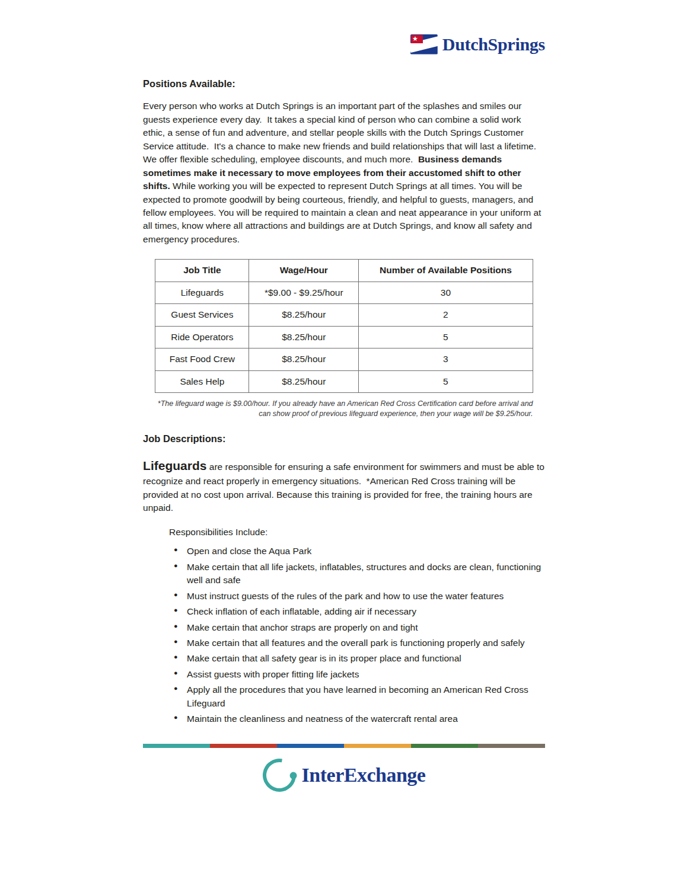★
DutchSprings
Positions Available:
Every person who works at Dutch Springs is an important part of the splashes and smiles our guests experience every day. It takes a special kind of person who can combine a solid work ethic, a sense of fun and adventure, and stellar people skills with the Dutch Springs Customer Service attitude. It's a chance to make new friends and build relationships that will last a lifetime. We offer flexible scheduling, employee discounts, and much more. Business demands sometimes make it necessary to move employees from their accustomed shift to other shifts. While working you will be expected to represent Dutch Springs at all times. You will be expected to promote goodwill by being courteous, friendly, and helpful to guests, managers, and fellow employees. You will be required to maintain a clean and neat appearance in your uniform at all times, know where all attractions and buildings are at Dutch Springs, and know all safety and emergency procedures.
| Job Title | Wage/Hour | Number of Available Positions |
| --- | --- | --- |
| Lifeguards | *$9.00 - $9.25/hour | 30 |
| Guest Services | $8.25/hour | 2 |
| Ride Operators | $8.25/hour | 5 |
| Fast Food Crew | $8.25/hour | 3 |
| Sales Help | $8.25/hour | 5 |
*The lifeguard wage is $9.00/hour. If you already have an American Red Cross Certification card before arrival and can show proof of previous lifeguard experience, then your wage will be $9.25/hour.
Job Descriptions:
Lifeguards are responsible for ensuring a safe environment for swimmers and must be able to recognize and react properly in emergency situations. *American Red Cross training will be provided at no cost upon arrival. Because this training is provided for free, the training hours are unpaid.
Responsibilities Include:
Open and close the Aqua Park
Make certain that all life jackets, inflatables, structures and docks are clean, functioning well and safe
Must instruct guests of the rules of the park and how to use the water features
Check inflation of each inflatable, adding air if necessary
Make certain that anchor straps are properly on and tight
Make certain that all features and the overall park is functioning properly and safely
Make certain that all safety gear is in its proper place and functional
Assist guests with proper fitting life jackets
Apply all the procedures that you have learned in becoming an American Red Cross Lifeguard
Maintain the cleanliness and neatness of the watercraft rental area
InterExchange